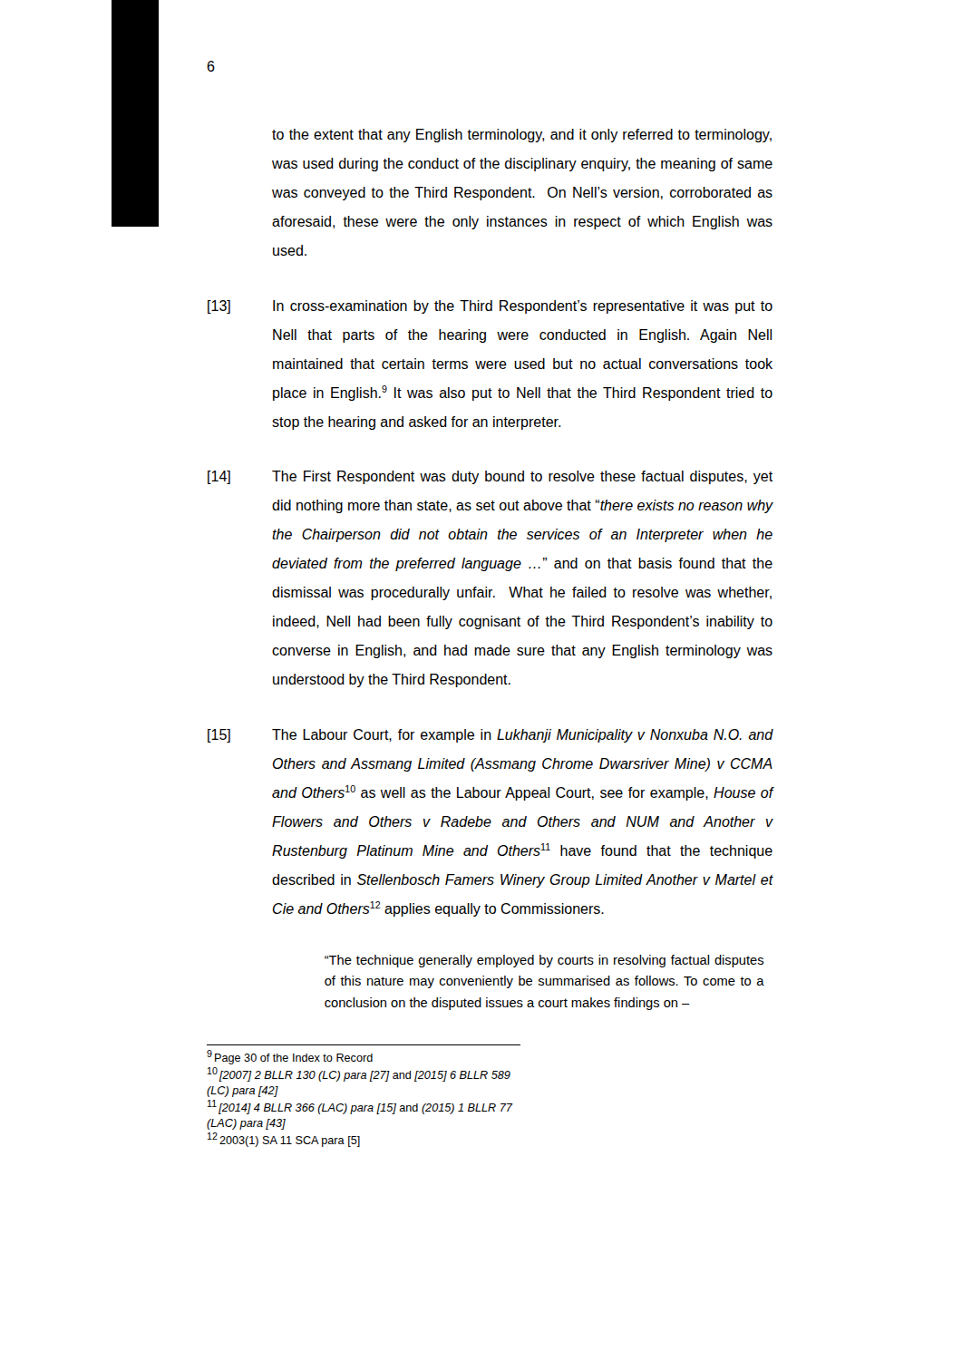6
to the extent that any English terminology, and it only referred to terminology, was used during the conduct of the disciplinary enquiry, the meaning of same was conveyed to the Third Respondent. On Nell’s version, corroborated as aforesaid, these were the only instances in respect of which English was used.
[13]
In cross-examination by the Third Respondent’s representative it was put to Nell that parts of the hearing were conducted in English. Again Nell maintained that certain terms were used but no actual conversations took place in English.9 It was also put to Nell that the Third Respondent tried to stop the hearing and asked for an interpreter.
[14]
The First Respondent was duty bound to resolve these factual disputes, yet did nothing more than state, as set out above that “there exists no reason why the Chairperson did not obtain the services of an Interpreter when he deviated from the preferred language …” and on that basis found that the dismissal was procedurally unfair. What he failed to resolve was whether, indeed, Nell had been fully cognisant of the Third Respondent’s inability to converse in English, and had made sure that any English terminology was understood by the Third Respondent.
[15]
The Labour Court, for example in Lukhanji Municipality v Nonxuba N.O. and Others and Assmang Limited (Assmang Chrome Dwarsriver Mine) v CCMA and Others10 as well as the Labour Appeal Court, see for example, House of Flowers and Others v Radebe and Others and NUM and Another v Rustenburg Platinum Mine and Others11 have found that the technique described in Stellenbosch Famers Winery Group Limited Another v Martel et Cie and Others12 applies equally to Commissioners.
“The technique generally employed by courts in resolving factual disputes of this nature may conveniently be summarised as follows. To come to a conclusion on the disputed issues a court makes findings on –
9 Page 30 of the Index to Record
10[2007] 2 BLLR 130 (LC) para [27] and [2015] 6 BLLR 589 (LC) para [42]
11[2014] 4 BLLR 366 (LAC) para [15] and (2015) 1 BLLR 77 (LAC) para [43]
122003(1) SA 11 SCA para [5]